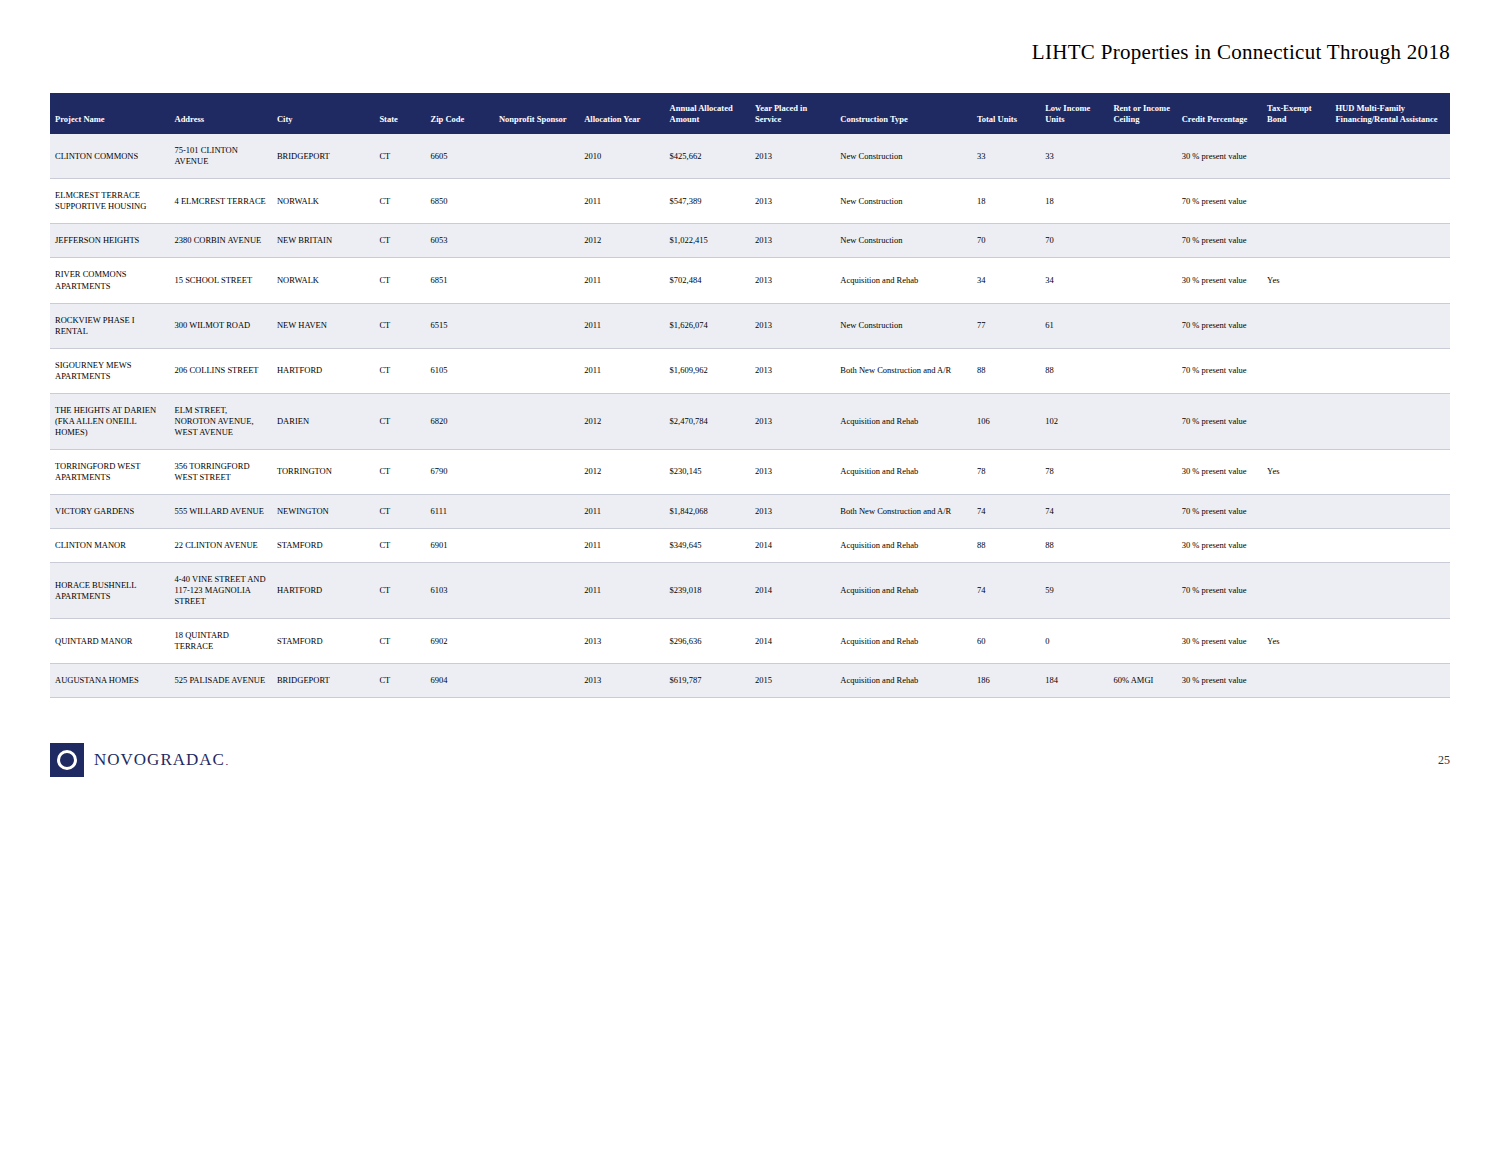LIHTC Properties in Connecticut Through 2018
| Project Name | Address | City | State | Zip Code | Nonprofit Sponsor | Allocation Year | Annual Allocated Amount | Year Placed in Service | Construction Type | Total Units | Low Income Units | Rent or Income Ceiling | Credit Percentage | Tax-Exempt Bond | HUD Multi-Family Financing/Rental Assistance |
| --- | --- | --- | --- | --- | --- | --- | --- | --- | --- | --- | --- | --- | --- | --- | --- |
| CLINTON COMMONS | 75-101 CLINTON AVENUE | BRIDGEPORT | CT | 6605 | | 2010 | $425,662 | 2013 | New Construction | 33 | 33 | | 30 % present value | | |
| ELMCREST TERRACE SUPPORTIVE HOUSING | 4 ELMCREST TERRACE | NORWALK | CT | 6850 | | 2011 | $547,389 | 2013 | New Construction | 18 | 18 | | 70 % present value | | |
| JEFFERSON HEIGHTS | 2380 CORBIN AVENUE | NEW BRITAIN | CT | 6053 | | 2012 | $1,022,415 | 2013 | New Construction | 70 | 70 | | 70 % present value | | |
| RIVER COMMONS APARTMENTS | 15 SCHOOL STREET | NORWALK | CT | 6851 | | 2011 | $702,484 | 2013 | Acquisition and Rehab | 34 | 34 | | 30 % present value | Yes | |
| ROCKVIEW PHASE I RENTAL | 300 WILMOT ROAD | NEW HAVEN | CT | 6515 | | 2011 | $1,626,074 | 2013 | New Construction | 77 | 61 | | 70 % present value | | |
| SIGOURNEY MEWS APARTMENTS | 206 COLLINS STREET | HARTFORD | CT | 6105 | | 2011 | $1,609,962 | 2013 | Both New Construction and A/R | 88 | 88 | | 70 % present value | | |
| THE HEIGHTS AT DARIEN (FKA ALLEN ONEILL HOMES) | ELM STREET, NOROTON AVENUE, WEST AVENUE | DARIEN | CT | 6820 | | 2012 | $2,470,784 | 2013 | Acquisition and Rehab | 106 | 102 | | 70 % present value | | |
| TORRINGFORD WEST APARTMENTS | 356 TORRINGFORD WEST STREET | TORRINGTON | CT | 6790 | | 2012 | $230,145 | 2013 | Acquisition and Rehab | 78 | 78 | | 30 % present value | Yes | |
| VICTORY GARDENS | 555 WILLARD AVENUE | NEWINGTON | CT | 6111 | | 2011 | $1,842,068 | 2013 | Both New Construction and A/R | 74 | 74 | | 70 % present value | | |
| CLINTON MANOR | 22 CLINTON AVENUE | STAMFORD | CT | 6901 | | 2011 | $349,645 | 2014 | Acquisition and Rehab | 88 | 88 | | 30 % present value | | |
| HORACE BUSHNELL APARTMENTS | 4-40 VINE STREET AND 117-123 MAGNOLIA STREET | HARTFORD | CT | 6103 | | 2011 | $239,018 | 2014 | Acquisition and Rehab | 74 | 59 | | 70 % present value | | |
| QUINTARD MANOR | 18 QUINTARD TERRACE | STAMFORD | CT | 6902 | | 2013 | $296,636 | 2014 | Acquisition and Rehab | 60 | 0 | | 30 % present value | Yes | |
| AUGUSTANA HOMES | 525 PALISADE AVENUE | BRIDGEPORT | CT | 6904 | | 2013 | $619,787 | 2015 | Acquisition and Rehab | 186 | 184 | 60% AMGI | 30 % present value | | |
NOVOGRADAC․
25